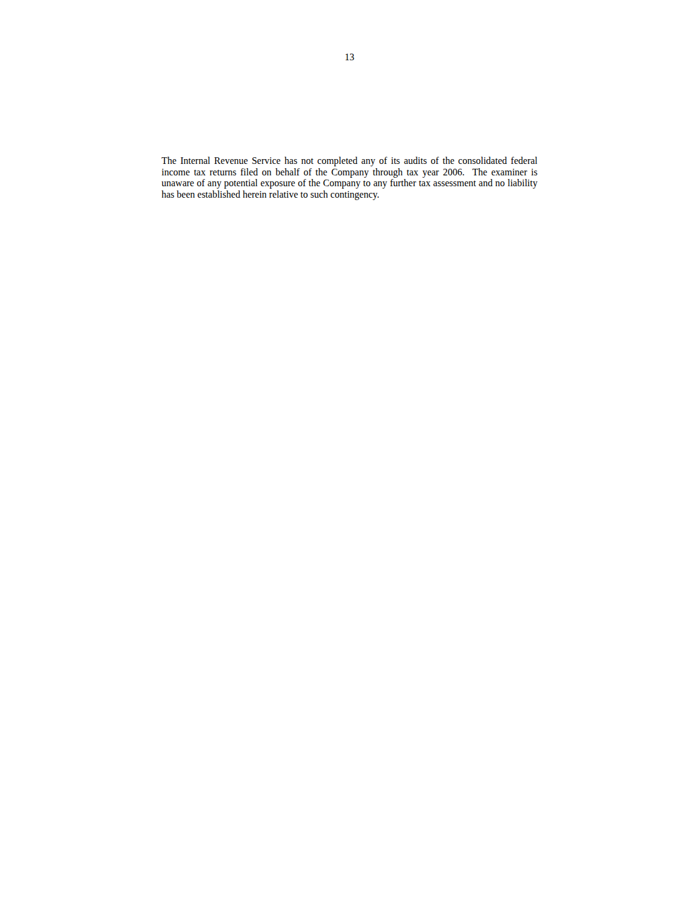13
The Internal Revenue Service has not completed any of its audits of the consolidated federal income tax returns filed on behalf of the Company through tax year 2006. The examiner is unaware of any potential exposure of the Company to any further tax assessment and no liability has been established herein relative to such contingency.